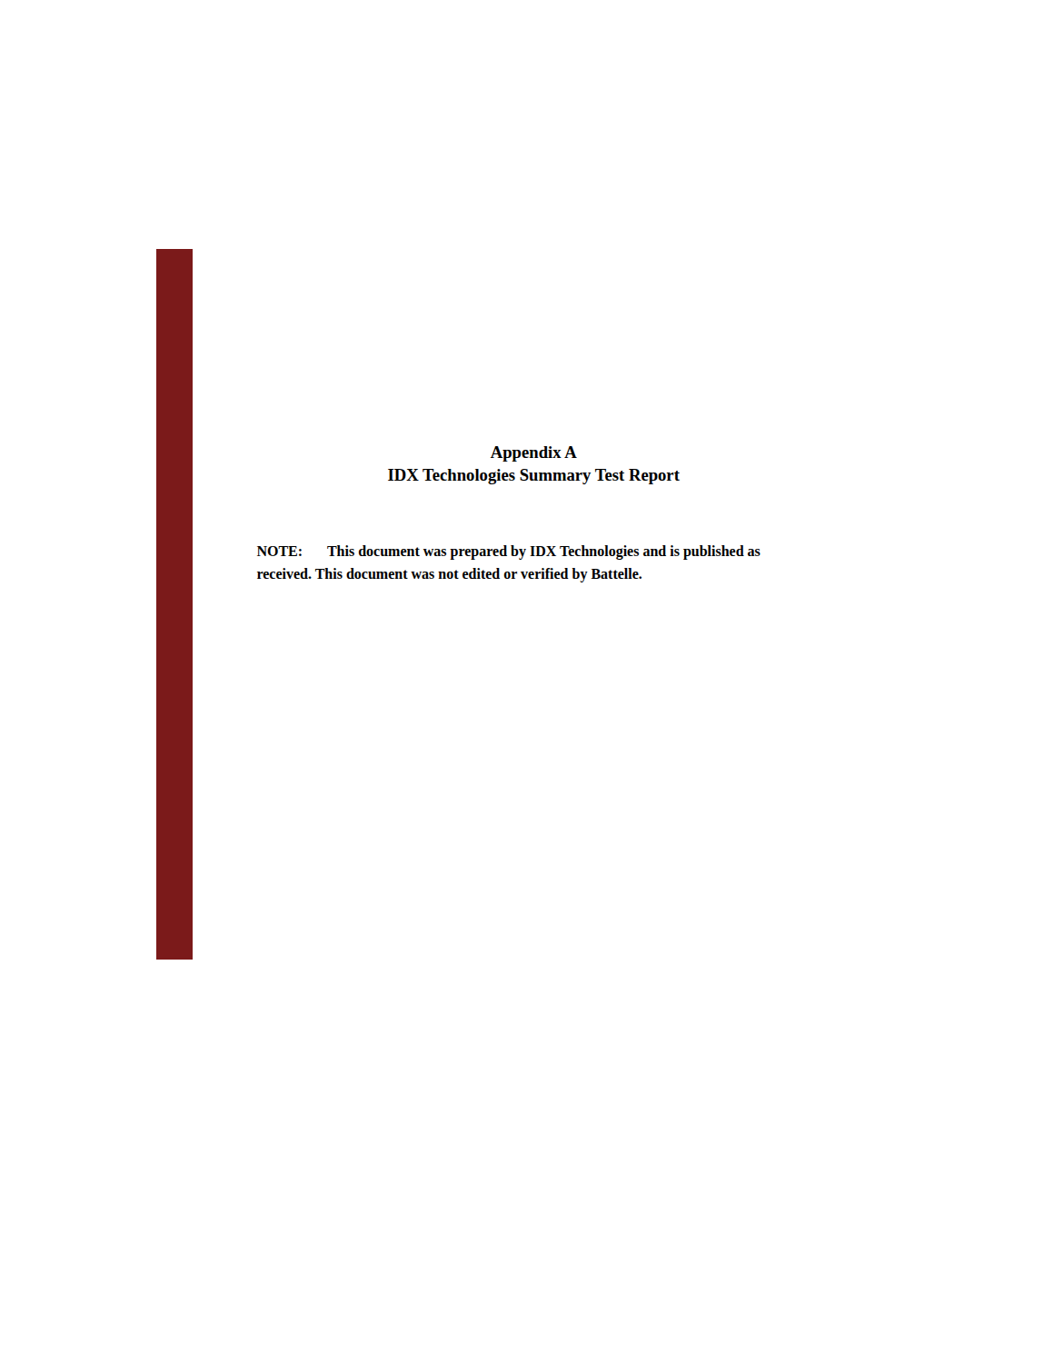US EPA ARCHIVE DOCUMENT
Appendix A
IDX Technologies Summary Test Report
NOTE: This document was prepared by IDX Technologies and is published as received. This document was not edited or verified by Battelle.